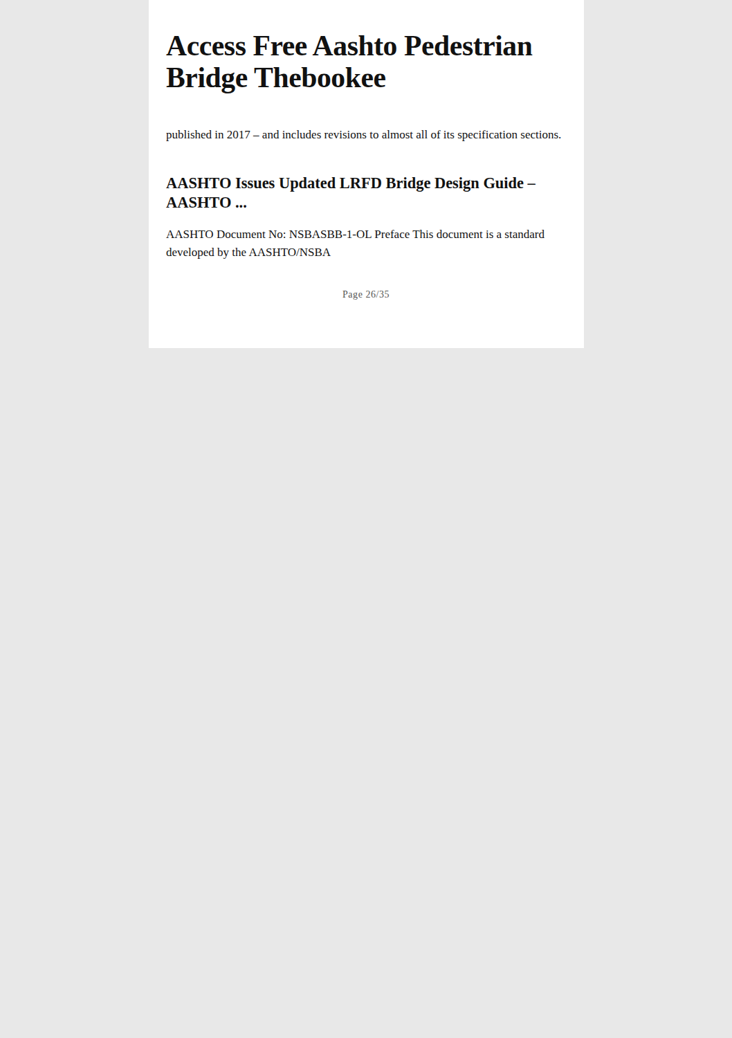Access Free Aashto Pedestrian Bridge Thebookee
published in 2017 – and includes revisions to almost all of its specification sections.
AASHTO Issues Updated LRFD Bridge Design Guide – AASHTO ...
AASHTO Document No: NSBASBB-1-OL Preface This document is a standard developed by the AASHTO/NSBA
Page 26/35